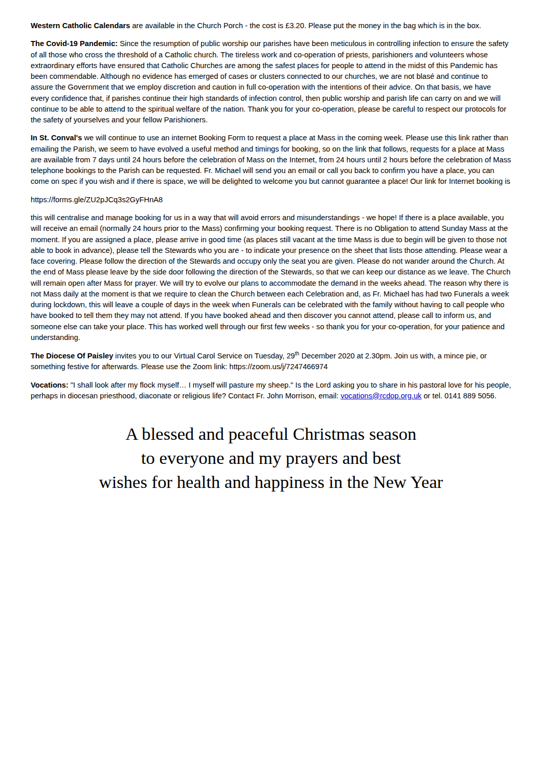Western Catholic Calendars are available in the Church Porch - the cost is £3.20. Please put the money in the bag which is in the box.
The Covid-19 Pandemic: Since the resumption of public worship our parishes have been meticulous in controlling infection to ensure the safety of all those who cross the threshold of a Catholic church. The tireless work and co-operation of priests, parishioners and volunteers whose extraordinary efforts have ensured that Catholic Churches are among the safest places for people to attend in the midst of this Pandemic has been commendable. Although no evidence has emerged of cases or clusters connected to our churches, we are not blasé and continue to assure the Government that we employ discretion and caution in full co-operation with the intentions of their advice. On that basis, we have every confidence that, if parishes continue their high standards of infection control, then public worship and parish life can carry on and we will continue to be able to attend to the spiritual welfare of the nation. Thank you for your co-operation, please be careful to respect our protocols for the safety of yourselves and your fellow Parishioners.
In St. Conval's we will continue to use an internet Booking Form to request a place at Mass in the coming week. Please use this link rather than emailing the Parish, we seem to have evolved a useful method and timings for booking, so on the link that follows, requests for a place at Mass are available from 7 days until 24 hours before the celebration of Mass on the Internet, from 24 hours until 2 hours before the celebration of Mass telephone bookings to the Parish can be requested. Fr. Michael will send you an email or call you back to confirm you have a place, you can come on spec if you wish and if there is space, we will be delighted to welcome you but cannot guarantee a place! Our link for Internet booking is
https://forms.gle/ZU2pJCq3s2GyFHnA8
this will centralise and manage booking for us in a way that will avoid errors and misunderstandings - we hope! If there is a place available, you will receive an email (normally 24 hours prior to the Mass) confirming your booking request. There is no Obligation to attend Sunday Mass at the moment. If you are assigned a place, please arrive in good time (as places still vacant at the time Mass is due to begin will be given to those not able to book in advance), please tell the Stewards who you are - to indicate your presence on the sheet that lists those attending. Please wear a face covering. Please follow the direction of the Stewards and occupy only the seat you are given. Please do not wander around the Church. At the end of Mass please leave by the side door following the direction of the Stewards, so that we can keep our distance as we leave. The Church will remain open after Mass for prayer. We will try to evolve our plans to accommodate the demand in the weeks ahead. The reason why there is not Mass daily at the moment is that we require to clean the Church between each Celebration and, as Fr. Michael has had two Funerals a week during lockdown, this will leave a couple of days in the week when Funerals can be celebrated with the family without having to call people who have booked to tell them they may not attend. If you have booked ahead and then discover you cannot attend, please call to inform us, and someone else can take your place. This has worked well through our first few weeks - so thank you for your co-operation, for your patience and understanding.
The Diocese Of Paisley invites you to our Virtual Carol Service on Tuesday, 29th December 2020 at 2.30pm. Join us with, a mince pie, or something festive for afterwards. Please use the Zoom link: https://zoom.us/j/7247466974
Vocations: "I shall look after my flock myself… I myself will pasture my sheep." Is the Lord asking you to share in his pastoral love for his people, perhaps in diocesan priesthood, diaconate or religious life? Contact Fr. John Morrison, email: vocations@rcdop.org.uk or tel. 0141 889 5056.
A blessed and peaceful Christmas season
to everyone and my prayers and best
wishes for health and happiness in the New Year